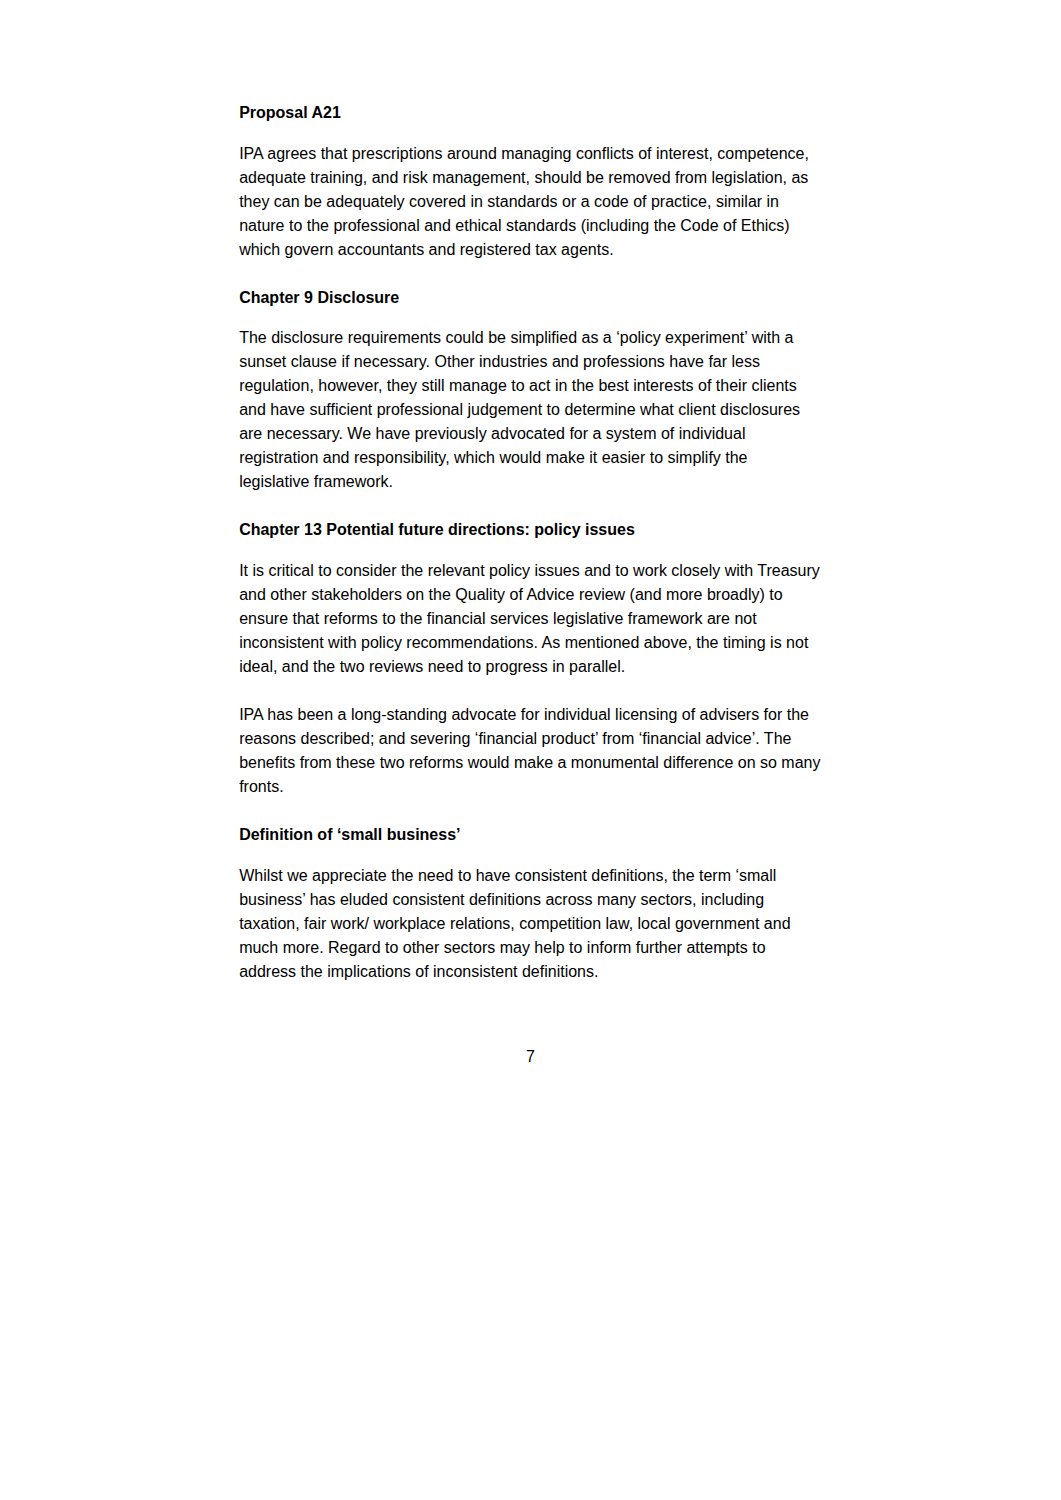Proposal A21
IPA agrees that prescriptions around managing conflicts of interest, competence, adequate training, and risk management, should be removed from legislation, as they can be adequately covered in standards or a code of practice, similar in nature to the professional and ethical standards (including the Code of Ethics) which govern accountants and registered tax agents.
Chapter 9 Disclosure
The disclosure requirements could be simplified as a ‘policy experiment’ with a sunset clause if necessary. Other industries and professions have far less regulation, however, they still manage to act in the best interests of their clients and have sufficient professional judgement to determine what client disclosures are necessary. We have previously advocated for a system of individual registration and responsibility, which would make it easier to simplify the legislative framework.
Chapter 13 Potential future directions: policy issues
It is critical to consider the relevant policy issues and to work closely with Treasury and other stakeholders on the Quality of Advice review (and more broadly) to ensure that reforms to the financial services legislative framework are not inconsistent with policy recommendations. As mentioned above, the timing is not ideal, and the two reviews need to progress in parallel.
IPA has been a long-standing advocate for individual licensing of advisers for the reasons described; and severing ‘financial product’ from ‘financial advice’. The benefits from these two reforms would make a monumental difference on so many fronts.
Definition of ‘small business’
Whilst we appreciate the need to have consistent definitions, the term ‘small business’ has eluded consistent definitions across many sectors, including taxation, fair work/ workplace relations, competition law, local government and much more. Regard to other sectors may help to inform further attempts to address the implications of inconsistent definitions.
7